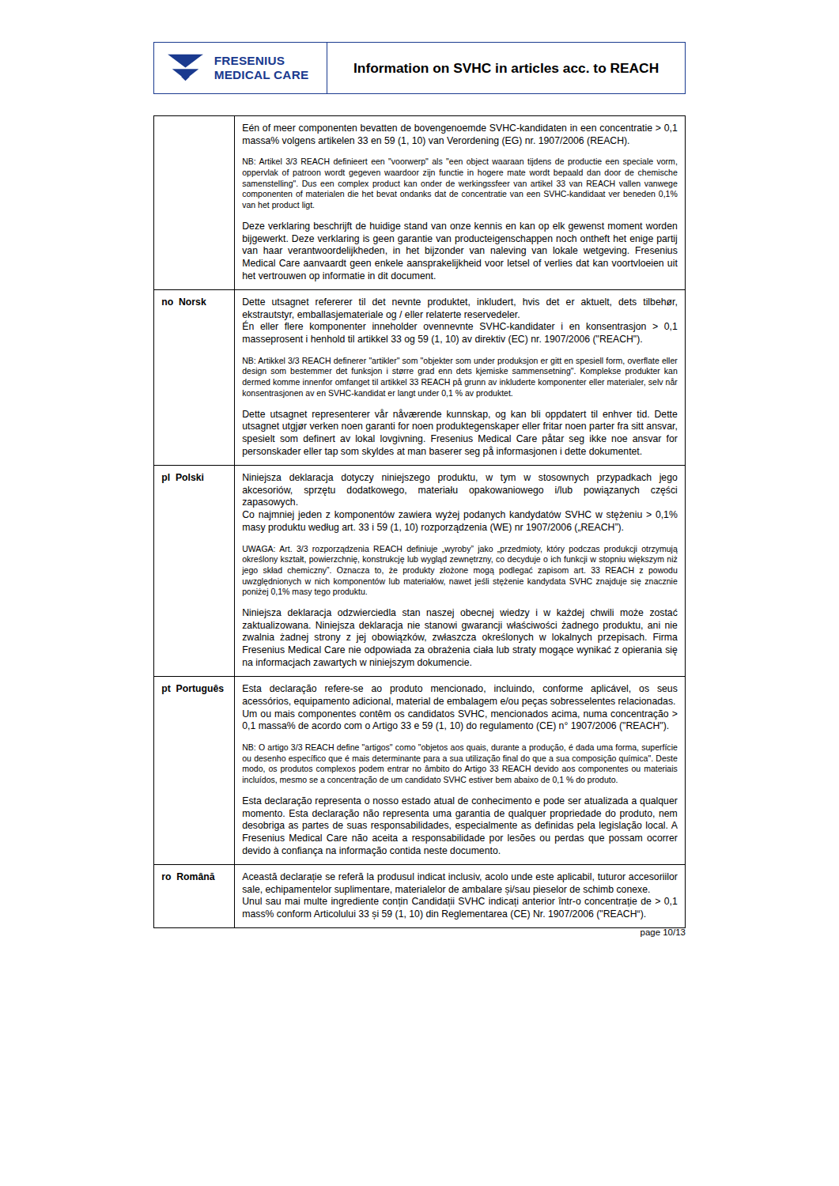FRESENIUS
MEDICAL CARE
Information on SVHC in articles acc. to REACH
| | Eén of meer componenten bevatten de bovengenoemde SVHC-kandidaten in een concentratie > 0,1 massa% volgens artikelen 33 en 59 (1, 10) van Verordening (EG) nr. 1907/2006 (REACH). NB: Artikel 3/3 REACH definieert een "voorwerp" als "een object waaraan tijdens de productie een speciale vorm, oppervlak of patroon wordt gegeven waardoor zijn functie in hogere mate wordt bepaald dan door de chemische samenstelling". Dus een complex product kan onder de werkingssfeer van artikel 33 van REACH vallen vanwege componenten of materialen die het bevat ondanks dat de concentratie van een SVHC-kandidaat ver beneden 0,1% van het product ligt. Deze verklaring beschrijft de huidige stand van onze kennis en kan op elk gewenst moment worden bijgewerkt. Deze verklaring is geen garantie van producteigenschappen noch ontheft het enige partij van haar verantwoordelijkheden, in het bijzonder van naleving van lokale wetgeving. Fresenius Medical Care aanvaardt geen enkele aansprakelijkheid voor letsel of verlies dat kan voortvloeien uit het vertrouwen op informatie in dit document. |
| no Norsk | Dette utsagnet refererer til det nevnte produktet, inkludert, hvis det er aktuelt, dets tilbehør, ekstrautstyr, emballasjemateriale og / eller relaterte reservedeler. Én eller flere komponenter inneholder ovennevnte SVHC-kandidater i en konsentrasjon > 0,1 masseprosent i henhold til artikkel 33 og 59 (1, 10) av direktiv (EC) nr. 1907/2006 ("REACH"). NB: Artikkel 3/3 REACH definerer "artikler" som "objekter som under produksjon er gitt en spesiell form, overflate eller design som bestemmer det funksjon i større grad enn dets kjemiske sammensetning". Komplekse produkter kan dermed komme innenfor omfanget til artikkel 33 REACH på grunn av inkluderte komponenter eller materialer, selv når konsentrasjonen av en SVHC-kandidat er langt under 0,1 % av produktet. Dette utsagnet representerer vår nåværende kunnskap, og kan bli oppdatert til enhver tid. Dette utsagnet utgjør verken noen garanti for noen produktegenskaper eller fritar noen parter fra sitt ansvar, spesielt som definert av lokal lovgivning. Fresenius Medical Care påtar seg ikke noe ansvar for personskader eller tap som skyldes at man baserer seg på informasjonen i dette dokumentet. |
| pl Polski | Niniejsza deklaracja dotyczy niniejszego produktu, w tym w stosownych przypadkach jego akcesoriów, sprzętu dodatkowego, materiału opakowaniowego i/lub powiązanych części zapasowych. Co najmniej jeden z komponentów zawiera wyżej podanych kandydatów SVHC w stężeniu > 0,1% masy produktu według art. 33 i 59 (1, 10) rozporządzenia (WE) nr 1907/2006 („REACH”). UWAGA: Art. 3/3 rozporządzenia REACH definiuje „wyroby” jako „przedmioty, który podczas produkcji otrzymują określony kształt, powierzchnię, konstrukcję lub wygląd zewnętrzny, co decyduje o ich funkcji w stopniu większym niż jego skład chemiczny”. Oznacza to, że produkty złożone mogą podlegać zapisom art. 33 REACH z powodu uwzględnionych w nich komponentów lub materiałów, nawet jeśli stężenie kandydata SVHC znajduje się znacznie poniżej 0,1% masy tego produktu. Niniejsza deklaracja odzwierciedla stan naszej obecnej wiedzy i w każdej chwili może zostać zaktualizowana. Niniejsza deklaracja nie stanowi gwarancji właściwości żadnego produktu, ani nie zwalnia żadnej strony z jej obowiązków, zwłaszcza określonych w lokalnych przepisach. Firma Fresenius Medical Care nie odpowiada za obrażenia ciała lub straty mogące wynikać z opierania się na informacjach zawartych w niniejszym dokumencie. |
| pt Português | Esta declaração refere-se ao produto mencionado, incluindo, conforme aplicável, os seus acessórios, equipamento adicional, material de embalagem e/ou peças sobresselentes relacionadas. Um ou mais componentes contêm os candidatos SVHC, mencionados acima, numa concentração > 0,1 massa% de acordo com o Artigo 33 e 59 (1, 10) do regulamento (CE) n° 1907/2006 ("REACH"). NB: O artigo 3/3 REACH define "artigos" como "objetos aos quais, durante a produção, é dada uma forma, superfície ou desenho específico que é mais determinante para a sua utilização final do que a sua composição química". Deste modo, os produtos complexos podem entrar no âmbito do Artigo 33 REACH devido aos componentes ou materiais incluídos, mesmo se a concentração de um candidato SVHC estiver bem abaixo de 0,1 % do produto. Esta declaração representa o nosso estado atual de conhecimento e pode ser atualizada a qualquer momento. Esta declaração não representa uma garantia de qualquer propriedade do produto, nem desobriga as partes de suas responsabilidades, especialmente as definidas pela legislação local. A Fresenius Medical Care não aceita a responsabilidade por lesões ou perdas que possam ocorrer devido à confiança na informação contida neste documento. |
| ro Română | Această declarație se referă la produsul indicat inclusiv, acolo unde este aplicabil, tuturor accesoriilor sale, echipamentelor suplimentare, materialelor de ambalare și/sau pieselor de schimb conexe. Unul sau mai multe ingrediente conțin Candidații SVHC indicați anterior într-o concentrație de > 0,1 mass% conform Articolului 33 și 59 (1, 10) din Reglementarea (CE) Nr. 1907/2006 ("REACH“). |
page 10/13